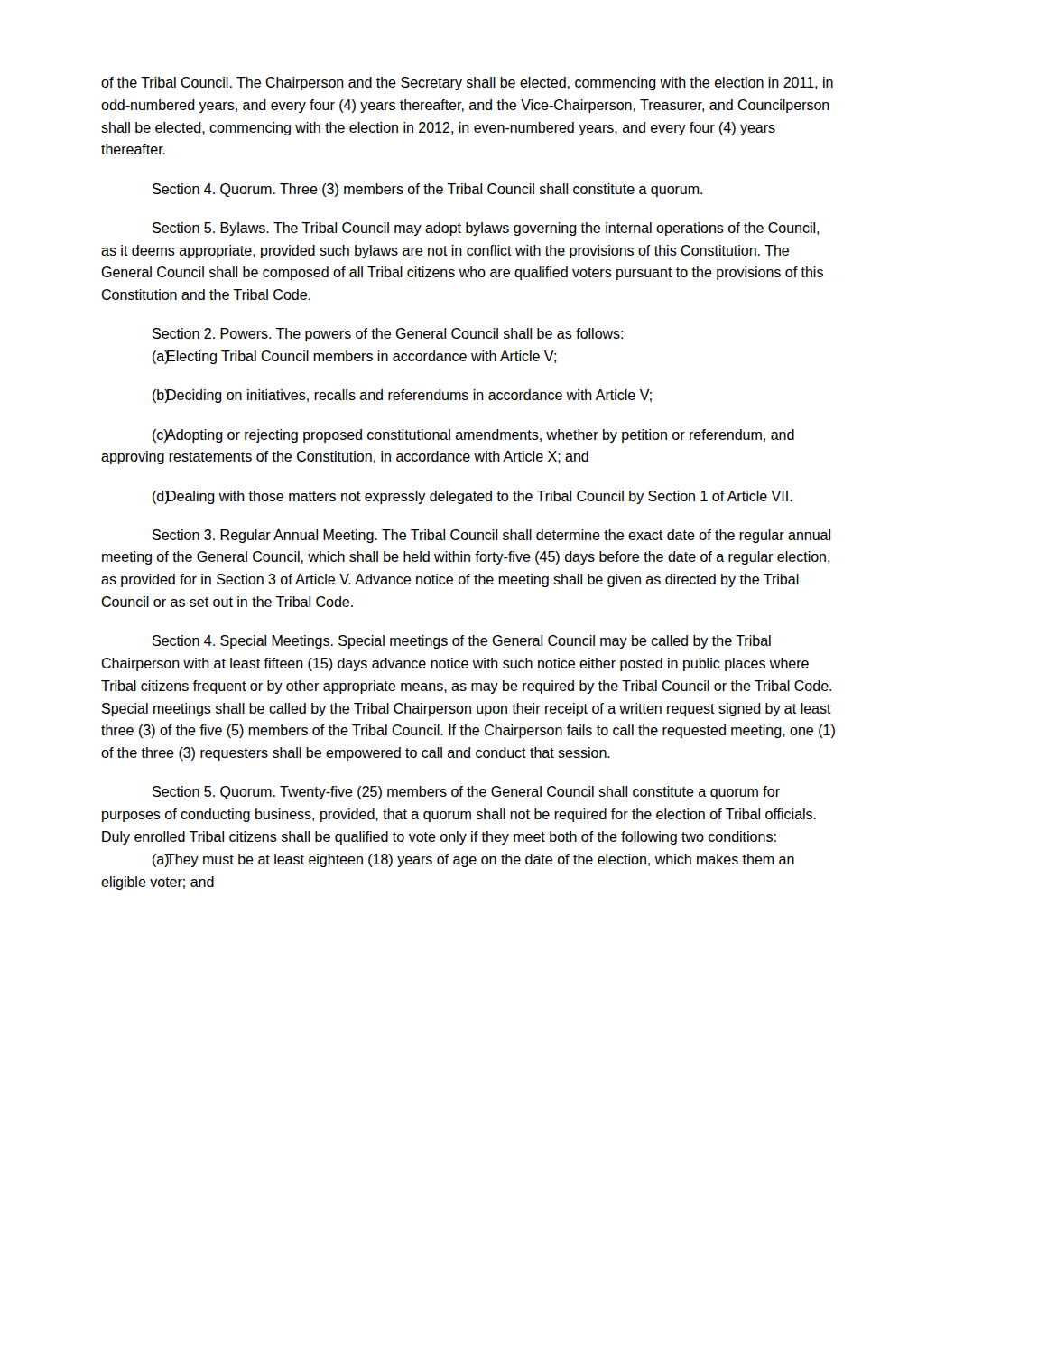of the Tribal Council. The Chairperson and the Secretary shall be elected, commencing with the election in 2011, in odd-numbered years, and every four (4) years thereafter, and the Vice-Chairperson, Treasurer, and Councilperson shall be elected, commencing with the election in 2012, in even-numbered years, and every four (4) years thereafter.
Section 4. Quorum. Three (3) members of the Tribal Council shall constitute a quorum.
Section 5. Bylaws. The Tribal Council may adopt bylaws governing the internal operations of the Council, as it deems appropriate, provided such bylaws are not in conflict with the provisions of this Constitution. The General Council shall be composed of all Tribal citizens who are qualified voters pursuant to the provisions of this Constitution and the Tribal Code.
Section 2. Powers. The powers of the General Council shall be as follows:
(a) Electing Tribal Council members in accordance with Article V;
(b) Deciding on initiatives, recalls and referendums in accordance with Article V;
(c) Adopting or rejecting proposed constitutional amendments, whether by petition or referendum, and approving restatements of the Constitution, in accordance with Article X; and
(d) Dealing with those matters not expressly delegated to the Tribal Council by Section 1 of Article VII.
Section 3. Regular Annual Meeting. The Tribal Council shall determine the exact date of the regular annual meeting of the General Council, which shall be held within forty-five (45) days before the date of a regular election, as provided for in Section 3 of Article V. Advance notice of the meeting shall be given as directed by the Tribal Council or as set out in the Tribal Code.
Section 4. Special Meetings. Special meetings of the General Council may be called by the Tribal Chairperson with at least fifteen (15) days advance notice with such notice either posted in public places where Tribal citizens frequent or by other appropriate means, as may be required by the Tribal Council or the Tribal Code. Special meetings shall be called by the Tribal Chairperson upon their receipt of a written request signed by at least three (3) of the five (5) members of the Tribal Council. If the Chairperson fails to call the requested meeting, one (1) of the three (3) requesters shall be empowered to call and conduct that session.
Section 5. Quorum. Twenty-five (25) members of the General Council shall constitute a quorum for purposes of conducting business, provided, that a quorum shall not be required for the election of Tribal officials. Duly enrolled Tribal citizens shall be qualified to vote only if they meet both of the following two conditions:
(a) They must be at least eighteen (18) years of age on the date of the election, which makes them an eligible voter; and